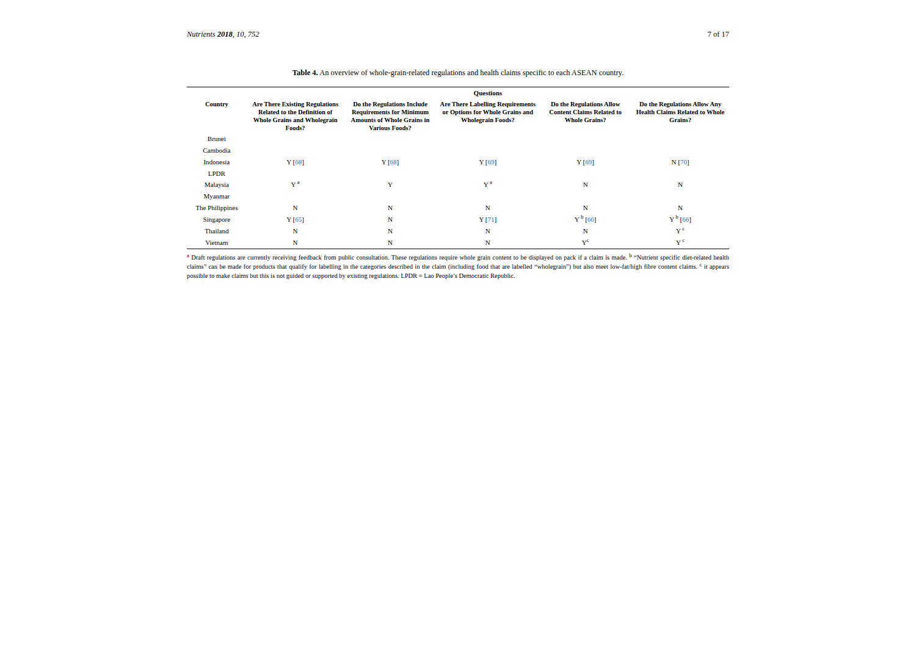Nutrients 2018, 10, 752
7 of 17
Table 4. An overview of whole-grain-related regulations and health claims specific to each ASEAN country.
| | Questions |
| Country | Are There Existing Regulations Related to the Definition of Whole Grains and Wholegrain Foods? | Do the Regulations Include Requirements for Minimum Amounts of Whole Grains in Various Foods? | Are There Labelling Requirements or Options for Whole Grains and Wholegrain Foods? | Do the Regulations Allow Content Claims Related to Whole Grains? | Do the Regulations Allow Any Health Claims Related to Whole Grains? |
| Brunei | | | | | |
| Cambodia | | | | | |
| Indonesia | Y [ 68 ] | Y [ 68 ] | Y [ 69 ] | Y [ 69 ] | N [ 70 ] |
| LPDR | | | | | |
| Malaysia | Y a | Y | Y a | N | N |
| Myanmar | | | | | |
| The Philippines | N | N | N | N | N |
| Singapore | Y [ 65 ] | N | Y [ 71 ] | Y b [ 66 ] | Y b [ 66 ] |
| Thailand | N | N | N | N | Y c |
| Vietnam | N | N | N | Y c | Y c |
a Draft regulations are currently receiving feedback from public consultation. These regulations require whole grain content to be displayed on pack if a claim is made. b “Nutrient specific diet-related health claims” can be made for products that qualify for labelling in the categories described in the claim (including food that are labelled “wholegrain”) but also meet low-fat/high fibre content claims. c it appears possible to make claims but this is not guided or supported by existing regulations. LPDR = Lao People’s Democratic Republic.